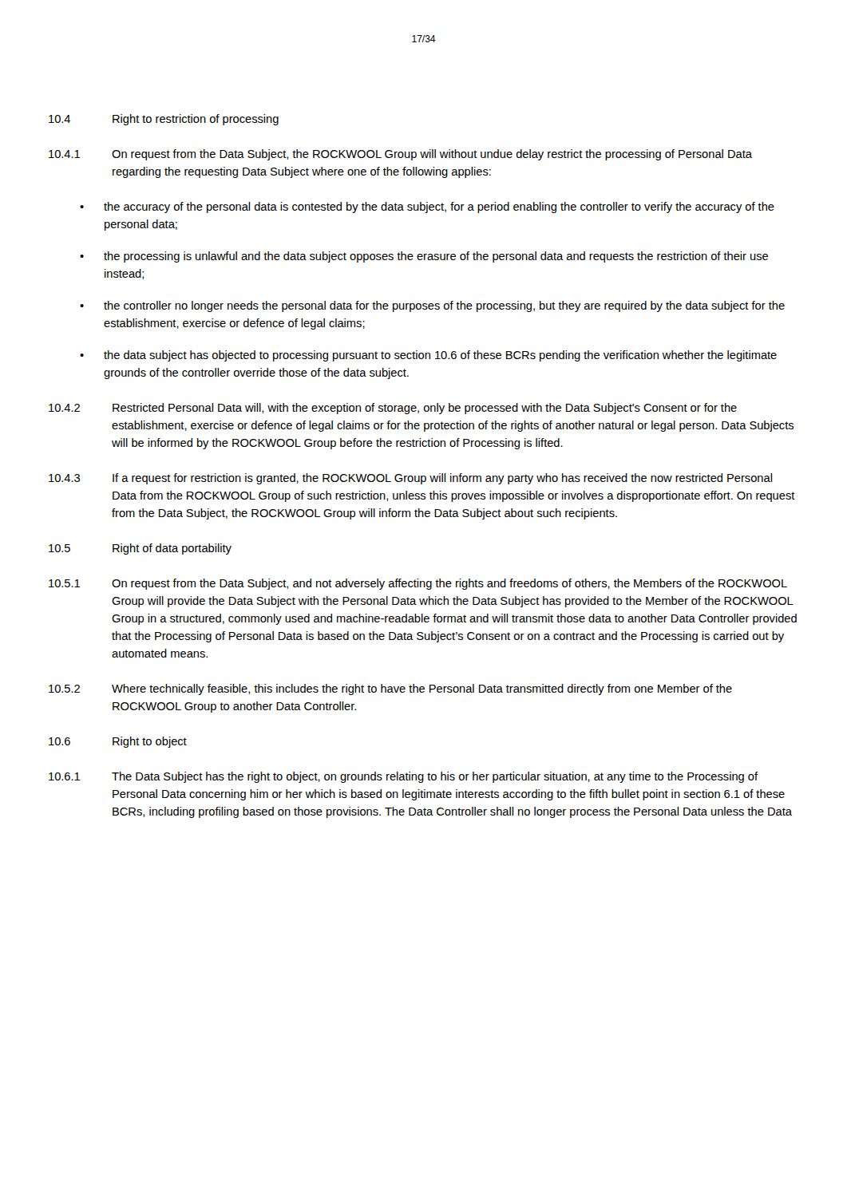17/34
10.4
Right to restriction of processing
10.4.1
On request from the Data Subject, the ROCKWOOL Group will without undue delay restrict the processing of Personal Data regarding the requesting Data Subject where one of the following applies:
•the accuracy of the personal data is contested by the data subject, for a period enabling the controller to verify the accuracy of the personal data;
•the processing is unlawful and the data subject opposes the erasure of the personal data and requests the restriction of their use instead;
•the controller no longer needs the personal data for the purposes of the processing, but they are required by the data subject for the establishment, exercise or defence of legal claims;
•the data subject has objected to processing pursuant to section 10.6 of these BCRs pending the verification whether the legitimate grounds of the controller override those of the data subject.
10.4.2
Restricted Personal Data will, with the exception of storage, only be processed with the Data Subject's Consent or for the establishment, exercise or defence of legal claims or for the protection of the rights of another natural or legal person. Data Subjects will be informed by the ROCKWOOL Group before the restriction of Processing is lifted.
10.4.3
If a request for restriction is granted, the ROCKWOOL Group will inform any party who has received the now restricted Personal Data from the ROCKWOOL Group of such restriction, unless this proves impossible or involves a disproportionate effort. On request from the Data Subject, the ROCKWOOL Group will inform the Data Subject about such recipients.
10.5
Right of data portability
10.5.1
On request from the Data Subject, and not adversely affecting the rights and freedoms of others, the Members of the ROCKWOOL Group will provide the Data Subject with the Personal Data which the Data Subject has provided to the Member of the ROCKWOOL Group in a structured, commonly used and machine-readable format and will transmit those data to another Data Controller provided that the Processing of Personal Data is based on the Data Subject’s Consent or on a contract and the Processing is carried out by automated means.
10.5.2
Where technically feasible, this includes the right to have the Personal Data transmitted directly from one Member of the ROCKWOOL Group to another Data Controller.
10.6
Right to object
10.6.1
The Data Subject has the right to object, on grounds relating to his or her particular situation, at any time to the Processing of Personal Data concerning him or her which is based on legitimate interests according to the fifth bullet point in section 6.1 of these BCRs, including profiling based on those provisions. The Data Controller shall no longer process the Personal Data unless the Data